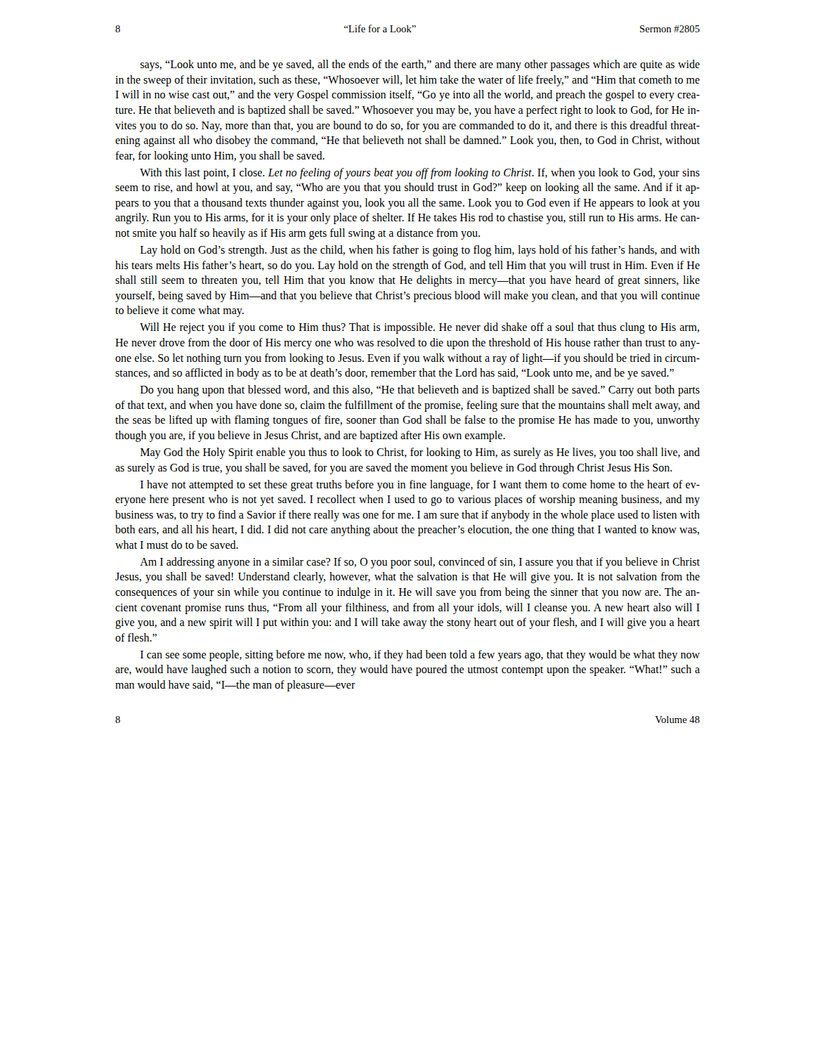8 “Life for a Look” Sermon #2805
says, “Look unto me, and be ye saved, all the ends of the earth,” and there are many other passages which are quite as wide in the sweep of their invitation, such as these, “Whosoever will, let him take the water of life freely,” and “Him that cometh to me I will in no wise cast out,” and the very Gospel commission itself, “Go ye into all the world, and preach the gospel to every creature. He that believeth and is baptized shall be saved.” Whosoever you may be, you have a perfect right to look to God, for He invites you to do so. Nay, more than that, you are bound to do so, for you are commanded to do it, and there is this dreadful threatening against all who disobey the command, “He that believeth not shall be damned.” Look you, then, to God in Christ, without fear, for looking unto Him, you shall be saved.
With this last point, I close. Let no feeling of yours beat you off from looking to Christ. If, when you look to God, your sins seem to rise, and howl at you, and say, “Who are you that you should trust in God?” keep on looking all the same. And if it appears to you that a thousand texts thunder against you, look you all the same. Look you to God even if He appears to look at you angrily. Run you to His arms, for it is your only place of shelter. If He takes His rod to chastise you, still run to His arms. He cannot smite you half so heavily as if His arm gets full swing at a distance from you.
Lay hold on God’s strength. Just as the child, when his father is going to flog him, lays hold of his father’s hands, and with his tears melts His father’s heart, so do you. Lay hold on the strength of God, and tell Him that you will trust in Him. Even if He shall still seem to threaten you, tell Him that you know that He delights in mercy—that you have heard of great sinners, like yourself, being saved by Him—and that you believe that Christ’s precious blood will make you clean, and that you will continue to believe it come what may.
Will He reject you if you come to Him thus? That is impossible. He never did shake off a soul that thus clung to His arm, He never drove from the door of His mercy one who was resolved to die upon the threshold of His house rather than trust to anyone else. So let nothing turn you from looking to Jesus. Even if you walk without a ray of light—if you should be tried in circumstances, and so afflicted in body as to be at death’s door, remember that the Lord has said, “Look unto me, and be ye saved.”
Do you hang upon that blessed word, and this also, “He that believeth and is baptized shall be saved.” Carry out both parts of that text, and when you have done so, claim the fulfillment of the promise, feeling sure that the mountains shall melt away, and the seas be lifted up with flaming tongues of fire, sooner than God shall be false to the promise He has made to you, unworthy though you are, if you believe in Jesus Christ, and are baptized after His own example.
May God the Holy Spirit enable you thus to look to Christ, for looking to Him, as surely as He lives, you too shall live, and as surely as God is true, you shall be saved, for you are saved the moment you believe in God through Christ Jesus His Son.
I have not attempted to set these great truths before you in fine language, for I want them to come home to the heart of everyone here present who is not yet saved. I recollect when I used to go to various places of worship meaning business, and my business was, to try to find a Savior if there really was one for me. I am sure that if anybody in the whole place used to listen with both ears, and all his heart, I did. I did not care anything about the preacher’s elocution, the one thing that I wanted to know was, what I must do to be saved.
Am I addressing anyone in a similar case? If so, O you poor soul, convinced of sin, I assure you that if you believe in Christ Jesus, you shall be saved! Understand clearly, however, what the salvation is that He will give you. It is not salvation from the consequences of your sin while you continue to indulge in it. He will save you from being the sinner that you now are. The ancient covenant promise runs thus, “From all your filthiness, and from all your idols, will I cleanse you. A new heart also will I give you, and a new spirit will I put within you: and I will take away the stony heart out of your flesh, and I will give you a heart of flesh.”
I can see some people, sitting before me now, who, if they had been told a few years ago, that they would be what they now are, would have laughed such a notion to scorn, they would have poured the utmost contempt upon the speaker. “What!” such a man would have said, “I—the man of pleasure—ever
8 Volume 48